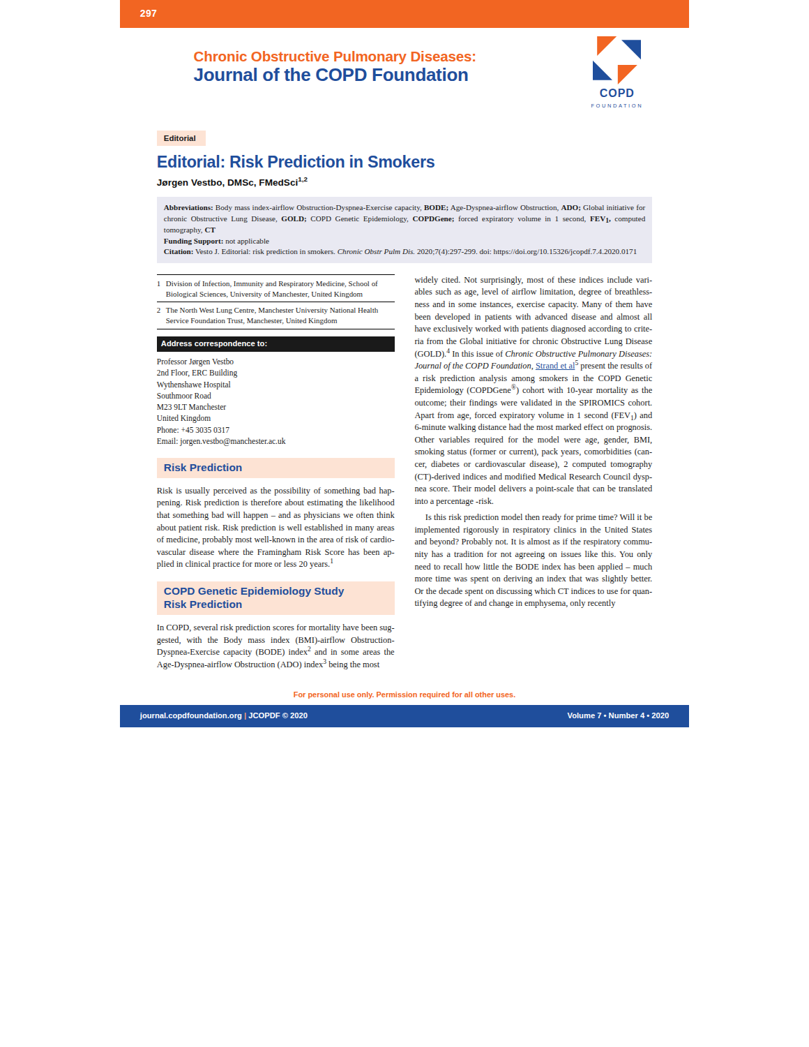297
Chronic Obstructive Pulmonary Diseases:
Journal of the COPD Foundation
COPD
FOUNDATION
Editorial
Editorial: Risk Prediction in Smokers
Jørgen Vestbo, DMSc, FMedSci1,2
Abbreviations: Body mass index-airflow Obstruction-Dyspnea-Exercise capacity, BODE; Age-Dyspnea-airflow Obstruction, ADO; Global initiative for chronic Obstructive Lung Disease, GOLD; COPD Genetic Epidemiology, COPDGene; forced expiratory volume in 1 second, FEV1, computed tomography, CT
Funding Support: not applicable
Citation: Vesto J. Editorial: risk prediction in smokers. Chronic Obstr Pulm Dis. 2020;7(4):297-299. doi: https://doi.org/10.15326/jcopdf.7.4.2020.0171
1
Division of Infection, Immunity and Respiratory Medicine, School of Biological Sciences, University of Manchester, United Kingdom
2
The North West Lung Centre, Manchester University National Health Service Foundation Trust, Manchester, United Kingdom
Address correspondence to:
Professor Jørgen Vestbo
2nd Floor, ERC Building
Wythenshawe Hospital
Southmoor Road
M23 9LT Manchester
United Kingdom
Phone: +45 3035 0317
Email: jorgen.vestbo@manchester.ac.uk
Risk Prediction
Risk is usually perceived as the possibility of something bad happening. Risk prediction is therefore about estimating the likelihood that something bad will happen – and as physicians we often think about patient risk. Risk prediction is well established in many areas of medicine, probably most well-known in the area of risk of cardiovascular disease where the Framingham Risk Score has been applied in clinical practice for more or less 20 years.1
COPD Genetic Epidemiology Study
Risk Prediction
In COPD, several risk prediction scores for mortality have been suggested, with the Body mass index (BMI)-airflow Obstruction-Dyspnea-Exercise capacity (BODE) index2 and in some areas the Age-Dyspnea-airflow Obstruction (ADO) index3 being the most
widely cited. Not surprisingly, most of these indices include variables such as age, level of airflow limitation, degree of breathlessness and in some instances, exercise capacity. Many of them have been developed in patients with advanced disease and almost all have exclusively worked with patients diagnosed according to criteria from the Global initiative for chronic Obstructive Lung Disease (GOLD).4 In this issue of Chronic Obstructive Pulmonary Diseases: Journal of the COPD Foundation, Strand et al5 present the results of a risk prediction analysis among smokers in the COPD Genetic Epidemiology (COPDGene®) cohort with 10-year mortality as the outcome; their findings were validated in the SPIROMICS cohort. Apart from age, forced expiratory volume in 1 second (FEV1) and 6-minute walking distance had the most marked effect on prognosis. Other variables required for the model were age, gender, BMI, smoking status (former or current), pack years, comorbidities (cancer, diabetes or cardiovascular disease), 2 computed tomography (CT)-derived indices and modified Medical Research Council dyspnea score. Their model delivers a point-scale that can be translated into a percentage -risk.
Is this risk prediction model then ready for prime time? Will it be implemented rigorously in respiratory clinics in the United States and beyond? Probably not. It is almost as if the respiratory community has a tradition for not agreeing on issues like this. You only need to recall how little the BODE index has been applied – much more time was spent on deriving an index that was slightly better. Or the decade spent on discussing which CT indices to use for quantifying degree of and change in emphysema, only recently
For personal use only. Permission required for all other uses.
journal.copdfoundation.org | JCOPDF © 2020
Volume 7 • Number 4 • 2020